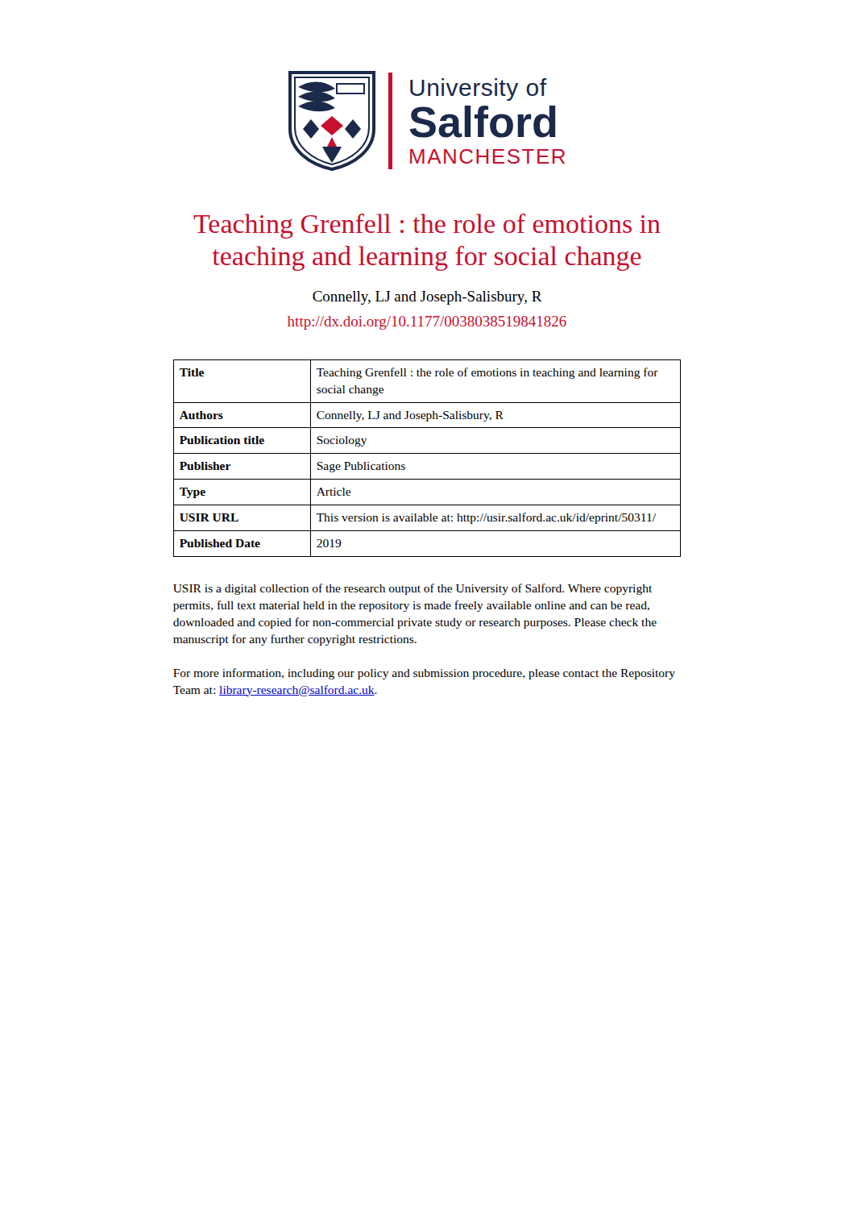University of Salford MANCHESTER
Teaching Grenfell : the role of emotions in
teaching and learning for social change
Connelly, LJ and Joseph-Salisbury, R
http://dx.doi.org/10.1177/0038038519841826
| Title | Teaching Grenfell : the role of emotions in teaching and learning for social change |
| Authors | Connelly, LJ and Joseph-Salisbury, R |
| Publication title | Sociology |
| Publisher | Sage Publications |
| Type | Article |
| USIR URL | This version is available at: http://usir.salford.ac.uk/id/eprint/50311/ |
| Published Date | 2019 |
USIR is a digital collection of the research output of the University of Salford. Where copyright permits, full text material held in the repository is made freely available online and can be read, downloaded and copied for non-commercial private study or research purposes. Please check the manuscript for any further copyright restrictions.
For more information, including our policy and submission procedure, please contact the Repository Team at: library-research@salford.ac.uk.